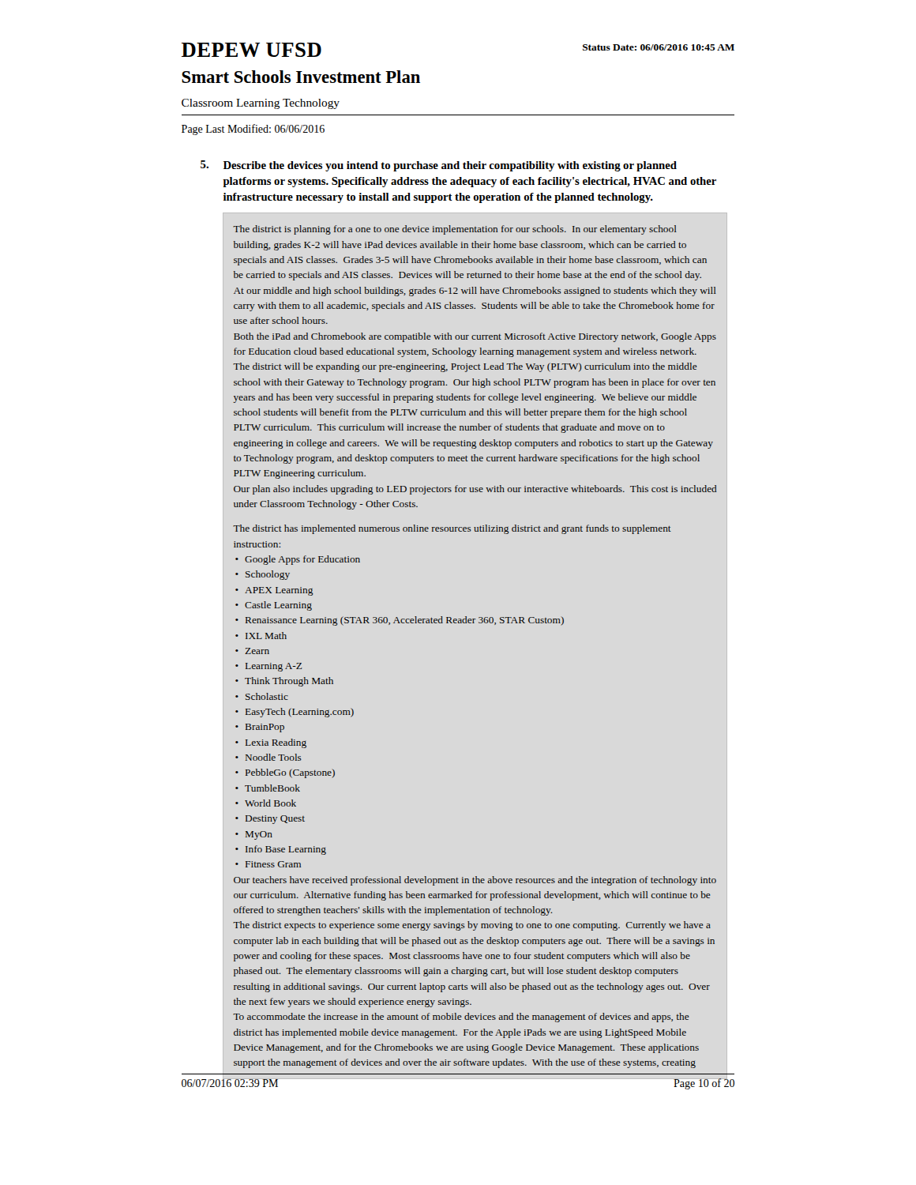DEPEW UFSD
Smart Schools Investment Plan
Status Date: 06/06/2016 10:45 AM
Classroom Learning Technology
Page Last Modified: 06/06/2016
5.
Describe the devices you intend to purchase and their compatibility with existing or planned platforms or systems. Specifically address the adequacy of each facility's electrical, HVAC and other infrastructure necessary to install and support the operation of the planned technology.
The district is planning for a one to one device implementation for our schools. In our elementary school building, grades K-2 will have iPad devices available in their home base classroom, which can be carried to specials and AIS classes. Grades 3-5 will have Chromebooks available in their home base classroom, which can be carried to specials and AIS classes. Devices will be returned to their home base at the end of the school day.
At our middle and high school buildings, grades 6-12 will have Chromebooks assigned to students which they will carry with them to all academic, specials and AIS classes. Students will be able to take the Chromebook home for use after school hours.
Both the iPad and Chromebook are compatible with our current Microsoft Active Directory network, Google Apps for Education cloud based educational system, Schoology learning management system and wireless network.
The district will be expanding our pre-engineering, Project Lead The Way (PLTW) curriculum into the middle school with their Gateway to Technology program. Our high school PLTW program has been in place for over ten years and has been very successful in preparing students for college level engineering. We believe our middle school students will benefit from the PLTW curriculum and this will better prepare them for the high school PLTW curriculum. This curriculum will increase the number of students that graduate and move on to engineering in college and careers. We will be requesting desktop computers and robotics to start up the Gateway to Technology program, and desktop computers to meet the current hardware specifications for the high school PLTW Engineering curriculum.
Our plan also includes upgrading to LED projectors for use with our interactive whiteboards. This cost is included under Classroom Technology - Other Costs.
The district has implemented numerous online resources utilizing district and grant funds to supplement instruction:
Google Apps for Education
Schoology
APEX Learning
Castle Learning
Renaissance Learning (STAR 360, Accelerated Reader 360, STAR Custom)
IXL Math
Zearn
Learning A-Z
Think Through Math
Scholastic
EasyTech (Learning.com)
BrainPop
Lexia Reading
Noodle Tools
PebbleGo (Capstone)
TumbleBook
World Book
Destiny Quest
MyOn
Info Base Learning
Fitness Gram
Our teachers have received professional development in the above resources and the integration of technology into our curriculum. Alternative funding has been earmarked for professional development, which will continue to be offered to strengthen teachers' skills with the implementation of technology.
The district expects to experience some energy savings by moving to one to one computing. Currently we have a computer lab in each building that will be phased out as the desktop computers age out. There will be a savings in power and cooling for these spaces. Most classrooms have one to four student computers which will also be phased out. The elementary classrooms will gain a charging cart, but will lose student desktop computers resulting in additional savings. Our current laptop carts will also be phased out as the technology ages out. Over the next few years we should experience energy savings.
To accommodate the increase in the amount of mobile devices and the management of devices and apps, the district has implemented mobile device management. For the Apple iPads we are using LightSpeed Mobile Device Management, and for the Chromebooks we are using Google Device Management. These applications support the management of devices and over the air software updates. With the use of these systems, creating
06/07/2016 02:39 PM
Page 10 of 20